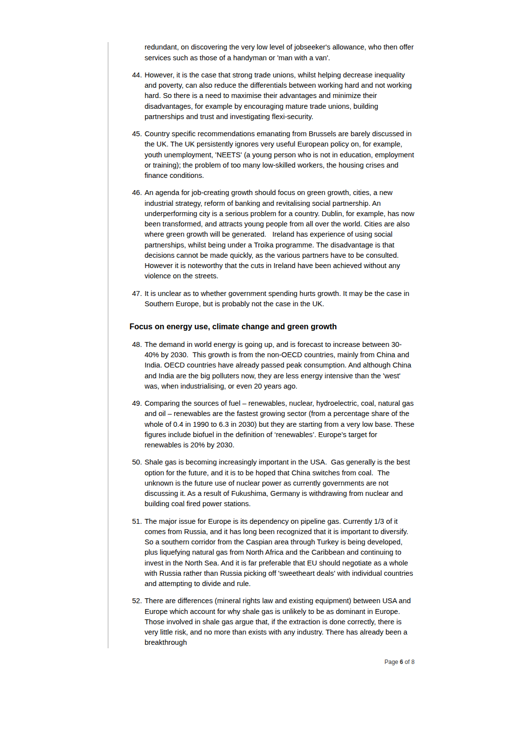redundant, on discovering the very low level of jobseeker's allowance, who then offer services such as those of a handyman or 'man with a van'.
44. However, it is the case that strong trade unions, whilst helping decrease inequality and poverty, can also reduce the differentials between working hard and not working hard. So there is a need to maximise their advantages and minimize their disadvantages, for example by encouraging mature trade unions, building partnerships and trust and investigating flexi-security.
45. Country specific recommendations emanating from Brussels are barely discussed in the UK. The UK persistently ignores very useful European policy on, for example, youth unemployment, 'NEETS' (a young person who is not in education, employment or training); the problem of too many low-skilled workers, the housing crises and finance conditions.
46. An agenda for job-creating growth should focus on green growth, cities, a new industrial strategy, reform of banking and revitalising social partnership. An underperforming city is a serious problem for a country. Dublin, for example, has now been transformed, and attracts young people from all over the world. Cities are also where green growth will be generated. Ireland has experience of using social partnerships, whilst being under a Troika programme. The disadvantage is that decisions cannot be made quickly, as the various partners have to be consulted. However it is noteworthy that the cuts in Ireland have been achieved without any violence on the streets.
47. It is unclear as to whether government spending hurts growth. It may be the case in Southern Europe, but is probably not the case in the UK.
Focus on energy use, climate change and green growth
48. The demand in world energy is going up, and is forecast to increase between 30-40% by 2030. This growth is from the non-OECD countries, mainly from China and India. OECD countries have already passed peak consumption. And although China and India are the big polluters now, they are less energy intensive than the 'west' was, when industrialising, or even 20 years ago.
49. Comparing the sources of fuel – renewables, nuclear, hydroelectric, coal, natural gas and oil – renewables are the fastest growing sector (from a percentage share of the whole of 0.4 in 1990 to 6.3 in 2030) but they are starting from a very low base. These figures include biofuel in the definition of ‘renewables’. Europe’s target for renewables is 20% by 2030.
50. Shale gas is becoming increasingly important in the USA. Gas generally is the best option for the future, and it is to be hoped that China switches from coal. The unknown is the future use of nuclear power as currently governments are not discussing it. As a result of Fukushima, Germany is withdrawing from nuclear and building coal fired power stations.
51. The major issue for Europe is its dependency on pipeline gas. Currently 1/3 of it comes from Russia, and it has long been recognized that it is important to diversify. So a southern corridor from the Caspian area through Turkey is being developed, plus liquefying natural gas from North Africa and the Caribbean and continuing to invest in the North Sea. And it is far preferable that EU should negotiate as a whole with Russia rather than Russia picking off 'sweetheart deals' with individual countries and attempting to divide and rule.
52. There are differences (mineral rights law and existing equipment) between USA and Europe which account for why shale gas is unlikely to be as dominant in Europe. Those involved in shale gas argue that, if the extraction is done correctly, there is very little risk, and no more than exists with any industry. There has already been a breakthrough
Page 6 of 8